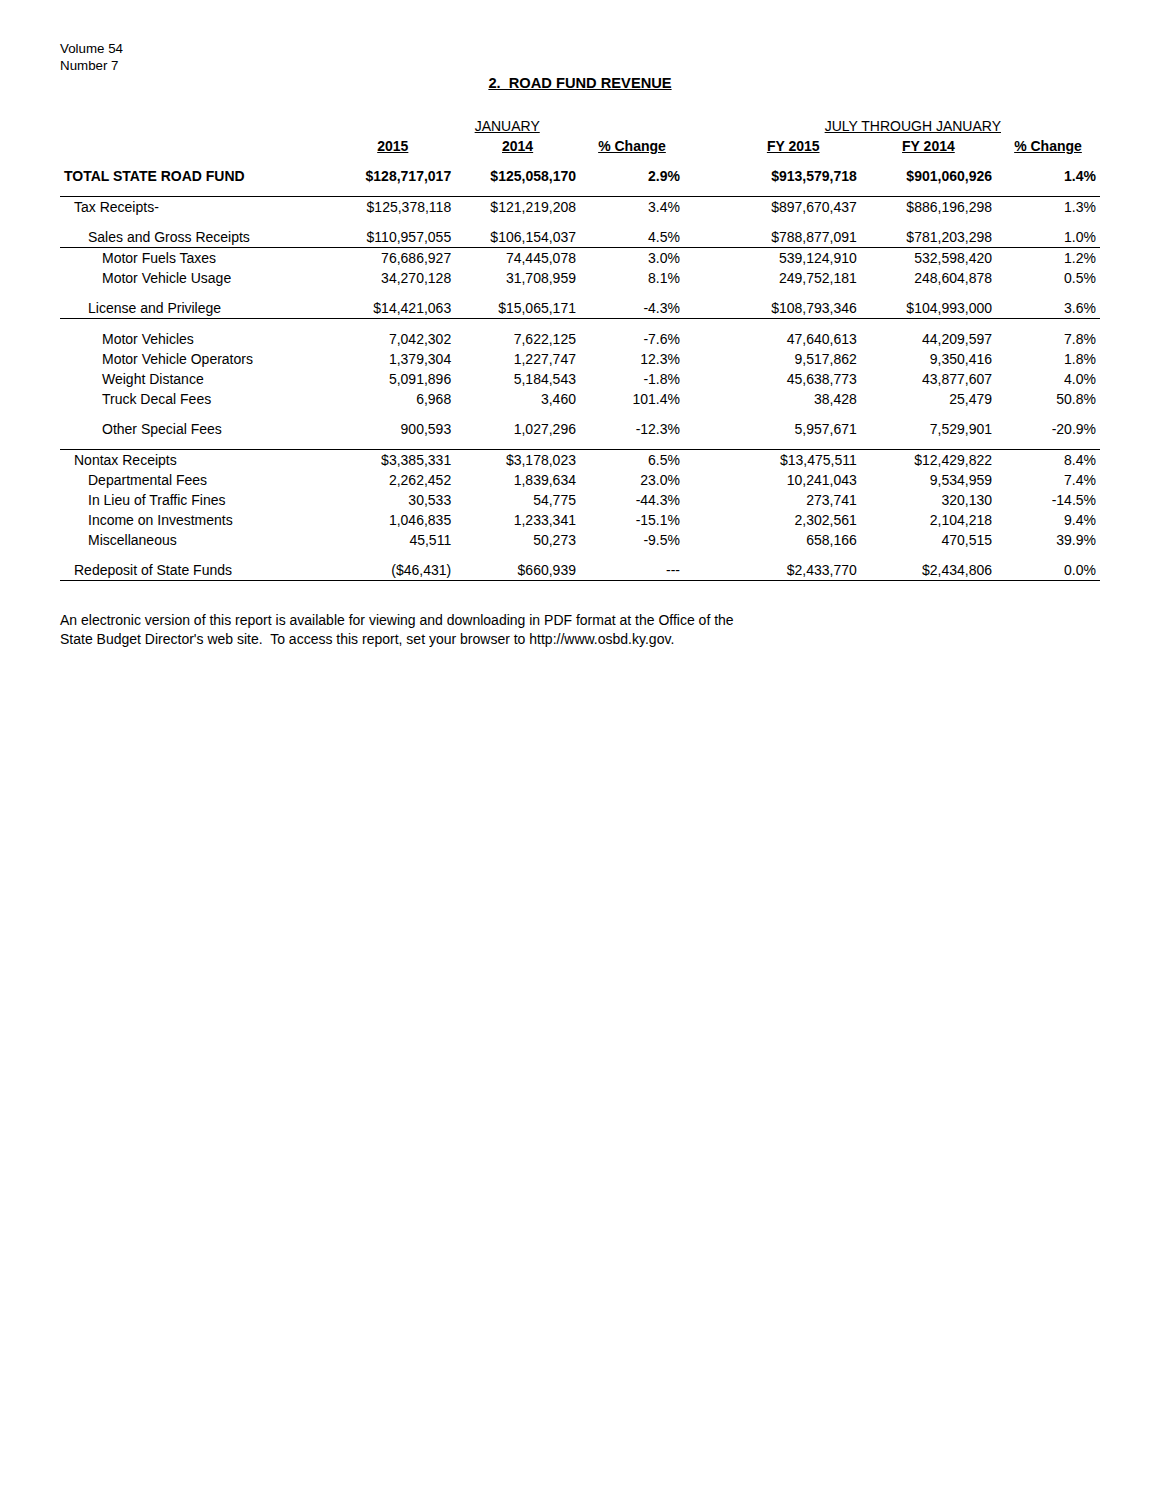Volume 54
Number 7
2. ROAD FUND REVENUE
| | JANUARY | | JULY THROUGH JANUARY |
| | 2015 | 2014 | % Change | | FY 2015 | FY 2014 | % Change |
| TOTAL STATE ROAD FUND | $128,717,017 | $125,058,170 | 2.9% | | $913,579,718 | $901,060,926 | 1.4% |
| Tax Receipts- | $125,378,118 | $121,219,208 | 3.4% | | $897,670,437 | $886,196,298 | 1.3% |
| Sales and Gross Receipts | $110,957,055 | $106,154,037 | 4.5% | | $788,877,091 | $781,203,298 | 1.0% |
| Motor Fuels Taxes | 76,686,927 | 74,445,078 | 3.0% | | 539,124,910 | 532,598,420 | 1.2% |
| Motor Vehicle Usage | 34,270,128 | 31,708,959 | 8.1% | | 249,752,181 | 248,604,878 | 0.5% |
| License and Privilege | $14,421,063 | $15,065,171 | -4.3% | | $108,793,346 | $104,993,000 | 3.6% |
| Motor Vehicles | 7,042,302 | 7,622,125 | -7.6% | | 47,640,613 | 44,209,597 | 7.8% |
| Motor Vehicle Operators | 1,379,304 | 1,227,747 | 12.3% | | 9,517,862 | 9,350,416 | 1.8% |
| Weight Distance | 5,091,896 | 5,184,543 | -1.8% | | 45,638,773 | 43,877,607 | 4.0% |
| Truck Decal Fees | 6,968 | 3,460 | 101.4% | | 38,428 | 25,479 | 50.8% |
| Other Special Fees | 900,593 | 1,027,296 | -12.3% | | 5,957,671 | 7,529,901 | -20.9% |
| Nontax Receipts | $3,385,331 | $3,178,023 | 6.5% | | $13,475,511 | $12,429,822 | 8.4% |
| Departmental Fees | 2,262,452 | 1,839,634 | 23.0% | | 10,241,043 | 9,534,959 | 7.4% |
| In Lieu of Traffic Fines | 30,533 | 54,775 | -44.3% | | 273,741 | 320,130 | -14.5% |
| Income on Investments | 1,046,835 | 1,233,341 | -15.1% | | 2,302,561 | 2,104,218 | 9.4% |
| Miscellaneous | 45,511 | 50,273 | -9.5% | | 658,166 | 470,515 | 39.9% |
| Redeposit of State Funds | ($46,431) | $660,939 | --- | | $2,433,770 | $2,434,806 | 0.0% |
An electronic version of this report is available for viewing and downloading in PDF format at the Office of the
State Budget Director's web site. To access this report, set your browser to http://www.osbd.ky.gov.